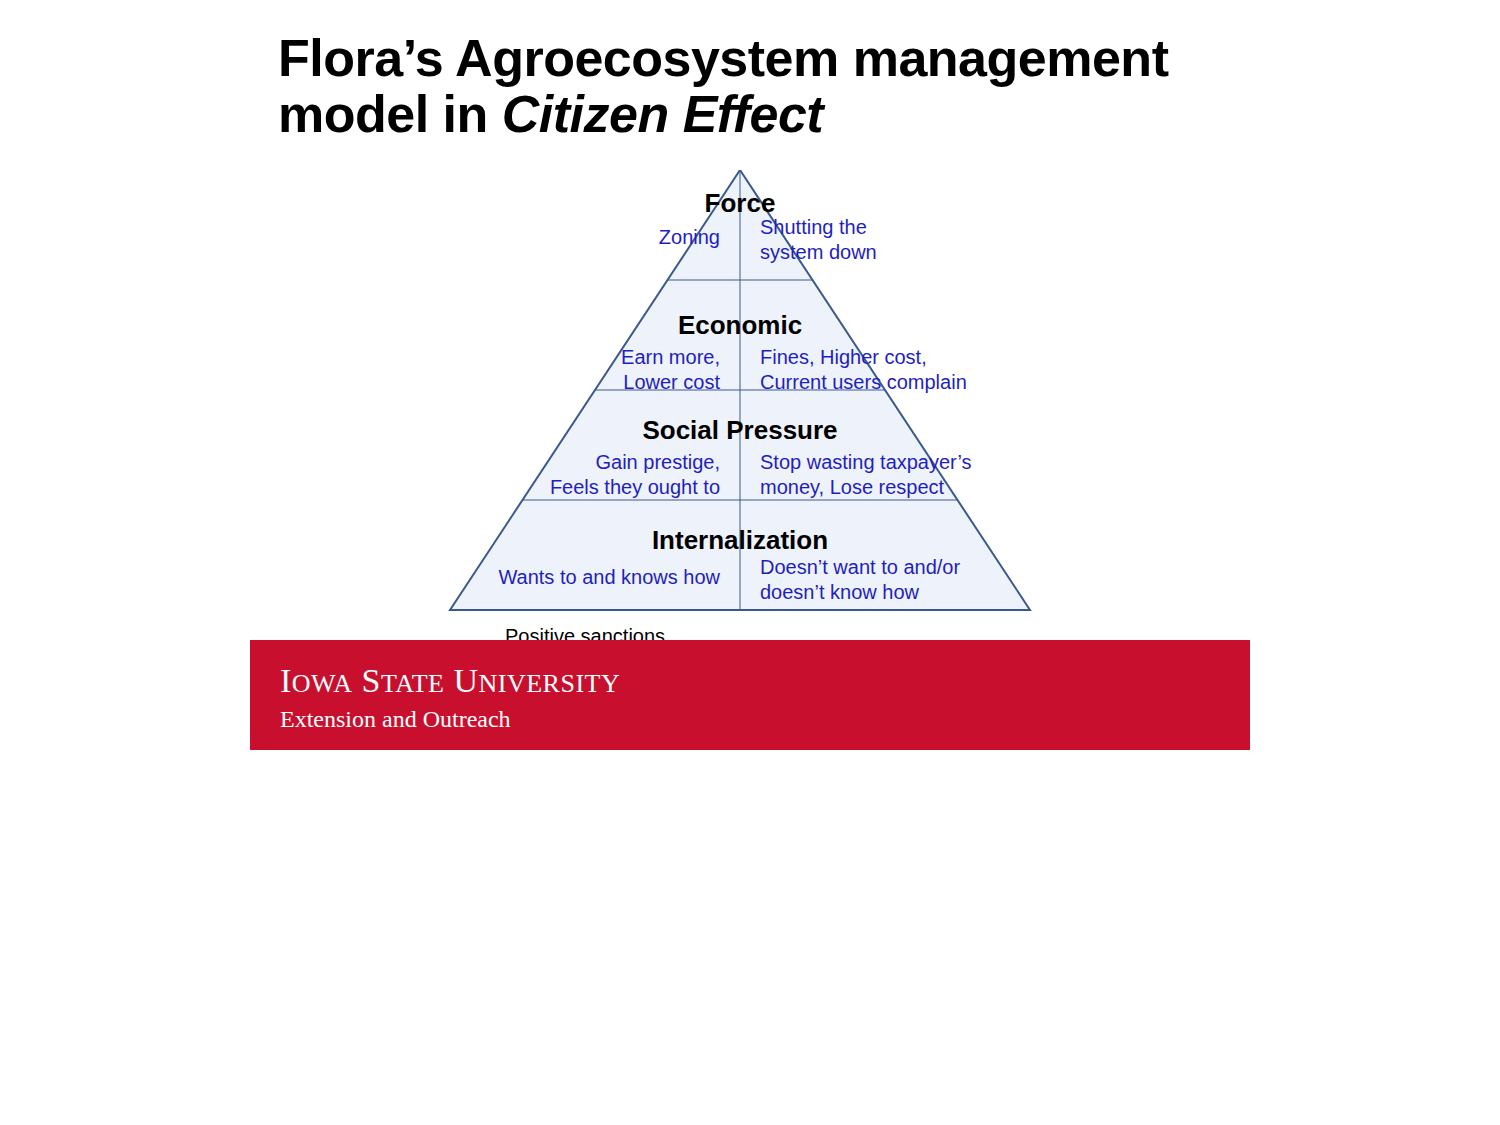Flora’s Agroecosystem management model in Citizen Effect
Force
Economic
Social Pressure
Internalization
Zoning
Shutting the system down
Earn more,
Lower cost
Fines, Higher cost,
Current users complain
Gain prestige,
Feels they ought to
Stop wasting taxpayer’s money, Lose respect
Wants to and knows how
Doesn’t want to and/or doesn’t know how
Positive sanctions
Negative sanctions
IOWA STATE UNIVERSITY
Extension and Outreach